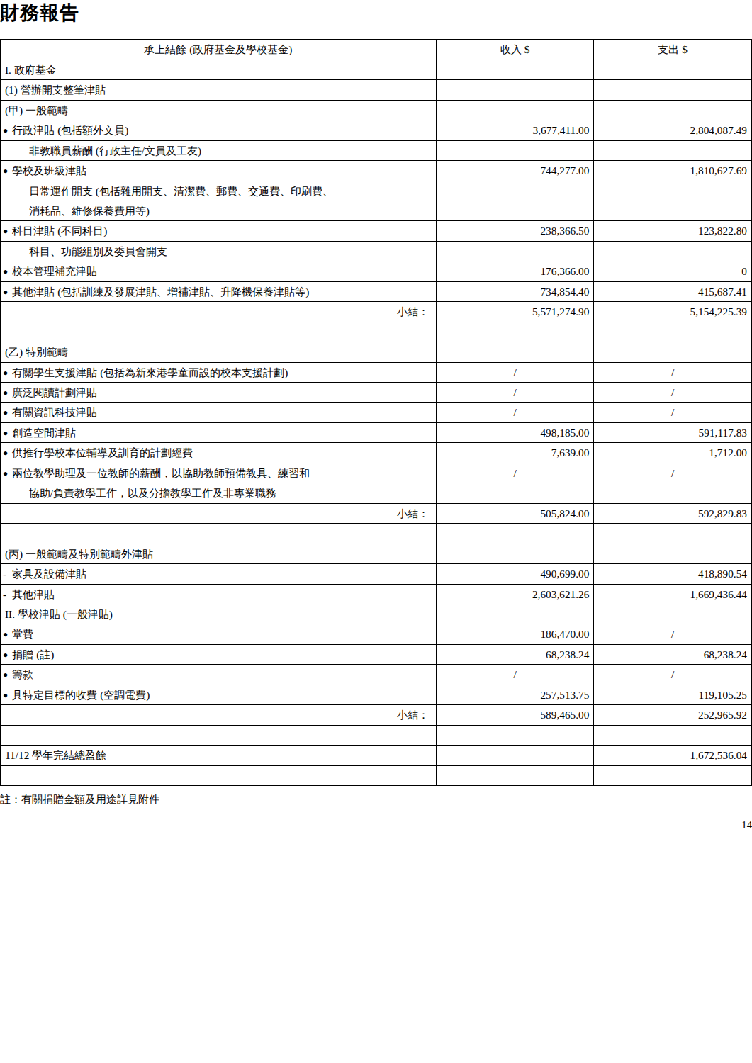財務報告
| 承上結餘 (政府基金及學校基金) | 收入 $ | 支出 $ |
| --- | --- | --- |
| I. 政府基金 | | |
| (1) 營辦開支整筆津貼 | | |
| (甲) 一般範疇 | | |
| 行政津貼 (包括額外文員) | 3,677,411.00 | 2,804,087.49 |
| 非教職員薪酬 (行政主任/文員及工友) | | |
| 學校及班級津貼 | 744,277.00 | 1,810,627.69 |
| 日常運作開支 (包括雜用開支、清潔費、郵費、交通費、印刷費、 | | |
| 消耗品、維修保養費用等) | | |
| 科目津貼 (不同科目) | 238,366.50 | 123,822.80 |
| 科目、功能組別及委員會開支 | | |
| 校本管理補充津貼 | 176,366.00 | 0 |
| 其他津貼 (包括訓練及發展津貼、增補津貼、升降機保養津貼等) | 734,854.40 | 415,687.41 |
| 小結： | 5,571,274.90 | 5,154,225.39 |
| (乙) 特別範疇 | | |
| 有關學生支援津貼 (包括為新來港學童而設的校本支援計劃) | / | / |
| 廣泛閱讀計劃津貼 | / | / |
| 有關資訊科技津貼 | / | / |
| 創造空間津貼 | 498,185.00 | 591,117.83 |
| 供推行學校本位輔導及訓育的計劃經費 | 7,639.00 | 1,712.00 |
| 兩位教學助理及一位教師的薪酬，以協助教師預備教具、練習和 | / | / |
| 協助/負責教學工作，以及分擔教學工作及非專業職務 |
| 小結： | 505,824.00 | 592,829.83 |
| (丙) 一般範疇及特別範疇外津貼 | | |
| 家具及設備津貼 | 490,699.00 | 418,890.54 |
| 其他津貼 | 2,603,621.26 | 1,669,436.44 |
| II. 學校津貼 (一般津貼) | | |
| 堂費 | 186,470.00 | / |
| 捐贈 (註) | 68,238.24 | 68,238.24 |
| 籌款 | / | / |
| 具特定目標的收費 (空調電費) | 257,513.75 | 119,105.25 |
| 小結： | 589,465.00 | 252,965.92 |
| 11/12 學年完結總盈餘 | | 1,672,536.04 |
註：有關捐贈金額及用途詳見附件
14